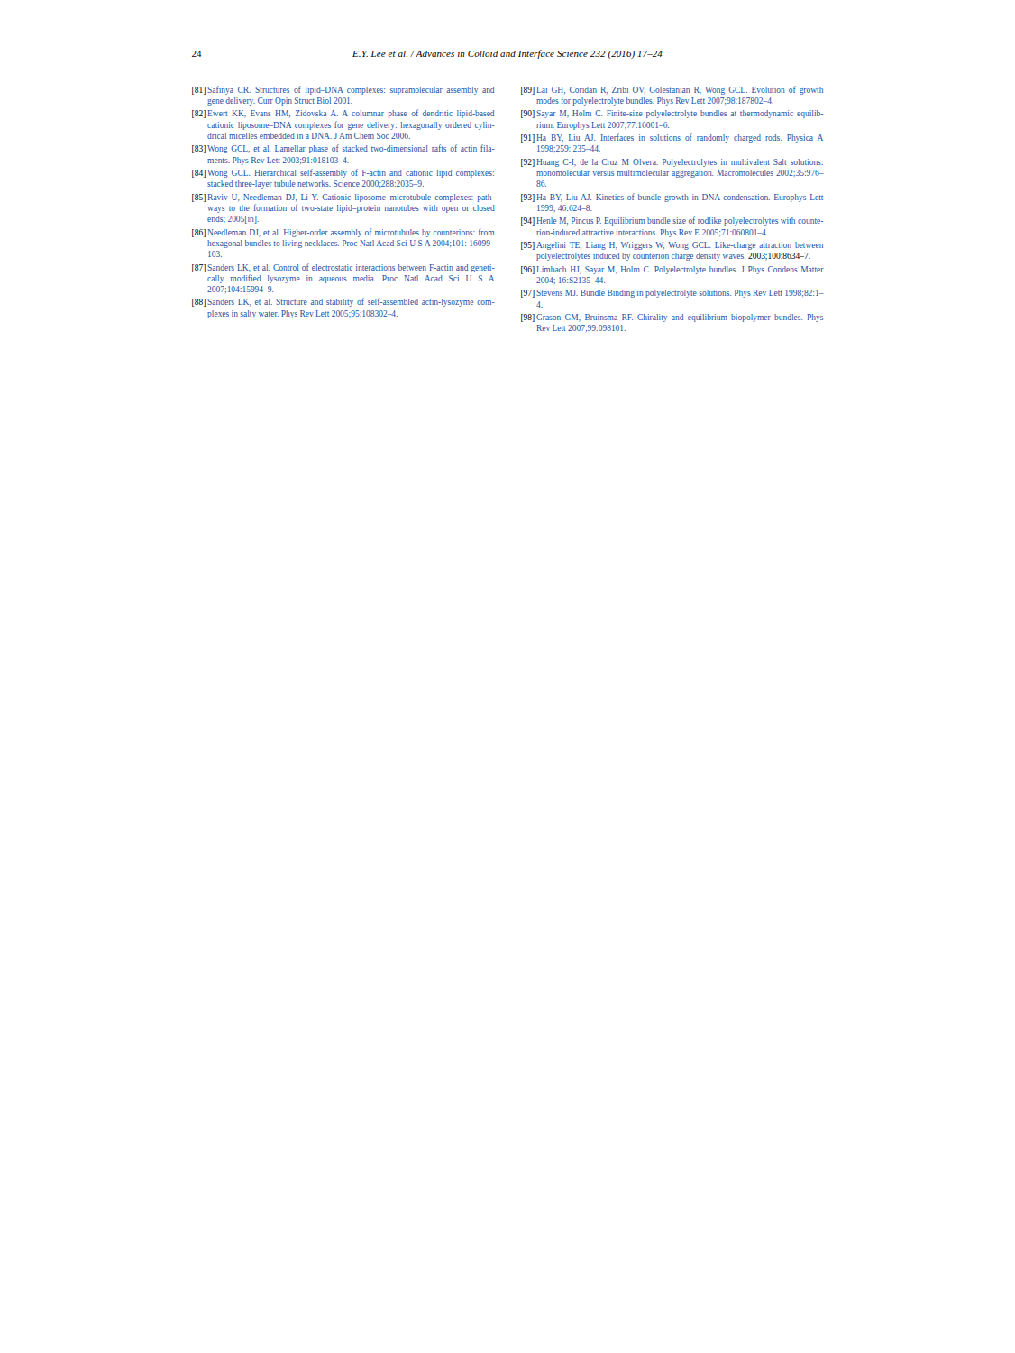24
E.Y. Lee et al. / Advances in Colloid and Interface Science 232 (2016) 17–24
[81] Safinya CR. Structures of lipid–DNA complexes: supramolecular assembly and gene delivery. Curr Opin Struct Biol 2001.
[82] Ewert KK, Evans HM, Zidovska A. A columnar phase of dendritic lipid-based cationic liposome–DNA complexes for gene delivery: hexagonally ordered cylindrical micelles embedded in a DNA. J Am Chem Soc 2006.
[83] Wong GCL, et al. Lamellar phase of stacked two-dimensional rafts of actin filaments. Phys Rev Lett 2003;91:018103–4.
[84] Wong GCL. Hierarchical self-assembly of F-actin and cationic lipid complexes: stacked three-layer tubule networks. Science 2000;288:2035–9.
[85] Raviv U, Needleman DJ, Li Y. Cationic liposome–microtubule complexes: pathways to the formation of two-state lipid–protein nanotubes with open or closed ends; 2005[in].
[86] Needleman DJ, et al. Higher-order assembly of microtubules by counterions: from hexagonal bundles to living necklaces. Proc Natl Acad Sci U S A 2004;101: 16099–103.
[87] Sanders LK, et al. Control of electrostatic interactions between F-actin and genetically modified lysozyme in aqueous media. Proc Natl Acad Sci U S A 2007;104:15994–9.
[88] Sanders LK, et al. Structure and stability of self-assembled actin-lysozyme complexes in salty water. Phys Rev Lett 2005;95:108302–4.
[89] Lai GH, Coridan R, Zribi OV, Golestanian R, Wong GCL. Evolution of growth modes for polyelectrolyte bundles. Phys Rev Lett 2007;98:187802–4.
[90] Sayar M, Holm C. Finite-size polyelectrolyte bundles at thermodynamic equilibrium. Europhys Lett 2007;77:16001–6.
[91] Ha BY, Liu AJ. Interfaces in solutions of randomly charged rods. Physica A 1998;259: 235–44.
[92] Huang C-I, de la Cruz M Olvera. Polyelectrolytes in multivalent Salt solutions: monomolecular versus multimolecular aggregation. Macromolecules 2002;35:976–86.
[93] Ha BY, Liu AJ. Kinetics of bundle growth in DNA condensation. Europhys Lett 1999; 46:624–8.
[94] Henle M, Pincus P. Equilibrium bundle size of rodlike polyelectrolytes with counterion-induced attractive interactions. Phys Rev E 2005;71:060801–4.
[95] Angelini TE, Liang H, Wriggers W, Wong GCL. Like-charge attraction between polyelectrolytes induced by counterion charge density waves. 2003;100:8634–7.
[96] Limbach HJ, Sayar M, Holm C. Polyelectrolyte bundles. J Phys Condens Matter 2004; 16:S2135–44.
[97] Stevens MJ. Bundle Binding in polyelectrolyte solutions. Phys Rev Lett 1998;82:1–4.
[98] Grason GM, Bruinsma RF. Chirality and equilibrium biopolymer bundles. Phys Rev Lett 2007;99:098101.